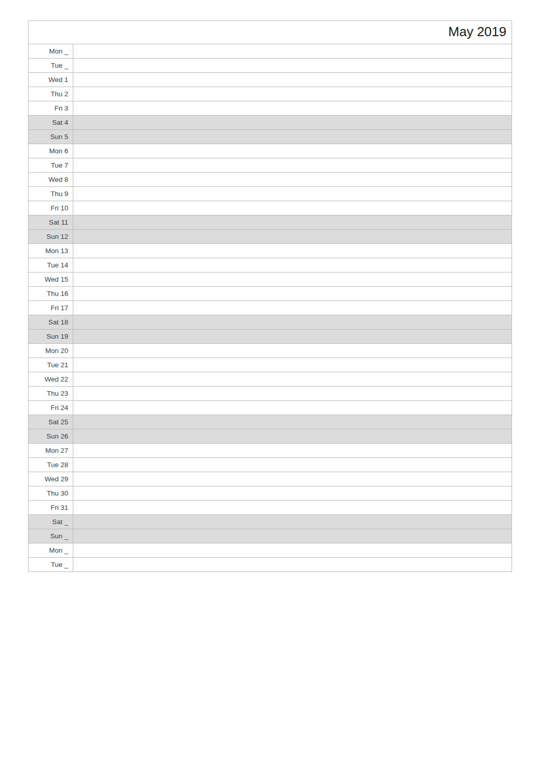May 2019
| Mon _ | |
| Tue _ | |
| Wed 1 | |
| Thu 2 | |
| Fri 3 | |
| Sat 4 | |
| Sun 5 | |
| Mon 6 | |
| Tue 7 | |
| Wed 8 | |
| Thu 9 | |
| Fri 10 | |
| Sat 11 | |
| Sun 12 | |
| Mon 13 | |
| Tue 14 | |
| Wed 15 | |
| Thu 16 | |
| Fri 17 | |
| Sat 18 | |
| Sun 19 | |
| Mon 20 | |
| Tue 21 | |
| Wed 22 | |
| Thu 23 | |
| Fri 24 | |
| Sat 25 | |
| Sun 26 | |
| Mon 27 | |
| Tue 28 | |
| Wed 29 | |
| Thu 30 | |
| Fri 31 | |
| Sat _ | |
| Sun _ | |
| Mon _ | |
| Tue _ | |